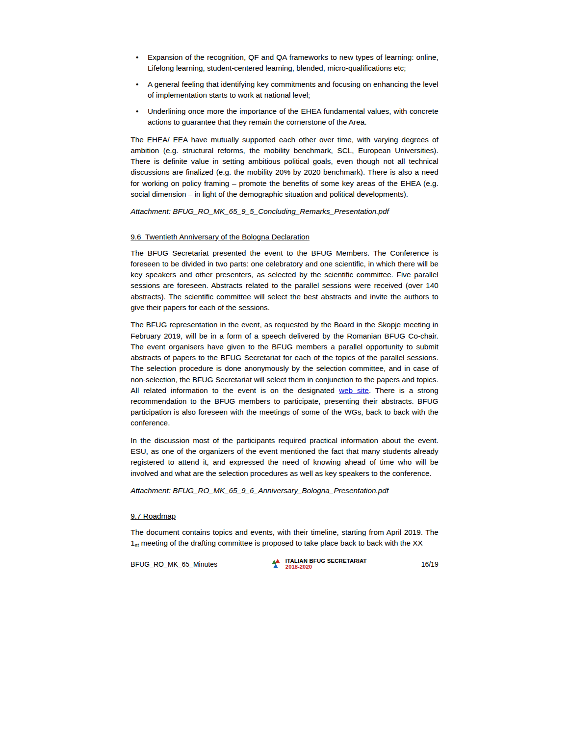Expansion of the recognition, QF and QA frameworks to new types of learning: online, Lifelong learning, student-centered learning, blended, micro-qualifications etc;
A general feeling that identifying key commitments and focusing on enhancing the level of implementation starts to work at national level;
Underlining once more the importance of the EHEA fundamental values, with concrete actions to guarantee that they remain the cornerstone of the Area.
The EHEA/ EEA have mutually supported each other over time, with varying degrees of ambition (e.g. structural reforms, the mobility benchmark, SCL, European Universities). There is definite value in setting ambitious political goals, even though not all technical discussions are finalized (e.g. the mobility 20% by 2020 benchmark). There is also a need for working on policy framing – promote the benefits of some key areas of the EHEA (e.g. social dimension – in light of the demographic situation and political developments).
Attachment: BFUG_RO_MK_65_9_5_Concluding_Remarks_Presentation.pdf
9.6 Twentieth Anniversary of the Bologna Declaration
The BFUG Secretariat presented the event to the BFUG Members. The Conference is foreseen to be divided in two parts: one celebratory and one scientific, in which there will be key speakers and other presenters, as selected by the scientific committee. Five parallel sessions are foreseen. Abstracts related to the parallel sessions were received (over 140 abstracts). The scientific committee will select the best abstracts and invite the authors to give their papers for each of the sessions.
The BFUG representation in the event, as requested by the Board in the Skopje meeting in February 2019, will be in a form of a speech delivered by the Romanian BFUG Co-chair. The event organisers have given to the BFUG members a parallel opportunity to submit abstracts of papers to the BFUG Secretariat for each of the topics of the parallel sessions. The selection procedure is done anonymously by the selection committee, and in case of non-selection, the BFUG Secretariat will select them in conjunction to the papers and topics. All related information to the event is on the designated web site. There is a strong recommendation to the BFUG members to participate, presenting their abstracts. BFUG participation is also foreseen with the meetings of some of the WGs, back to back with the conference.
In the discussion most of the participants required practical information about the event. ESU, as one of the organizers of the event mentioned the fact that many students already registered to attend it, and expressed the need of knowing ahead of time who will be involved and what are the selection procedures as well as key speakers to the conference.
Attachment: BFUG_RO_MK_65_9_6_Anniversary_Bologna_Presentation.pdf
9.7 Roadmap
The document contains topics and events, with their timeline, starting from April 2019. The 1st meeting of the drafting committee is proposed to take place back to back with the XX
BFUG_RO_MK_65_Minutes
ITALIAN BFUG SECRETARIAT
2018-2020
16/19